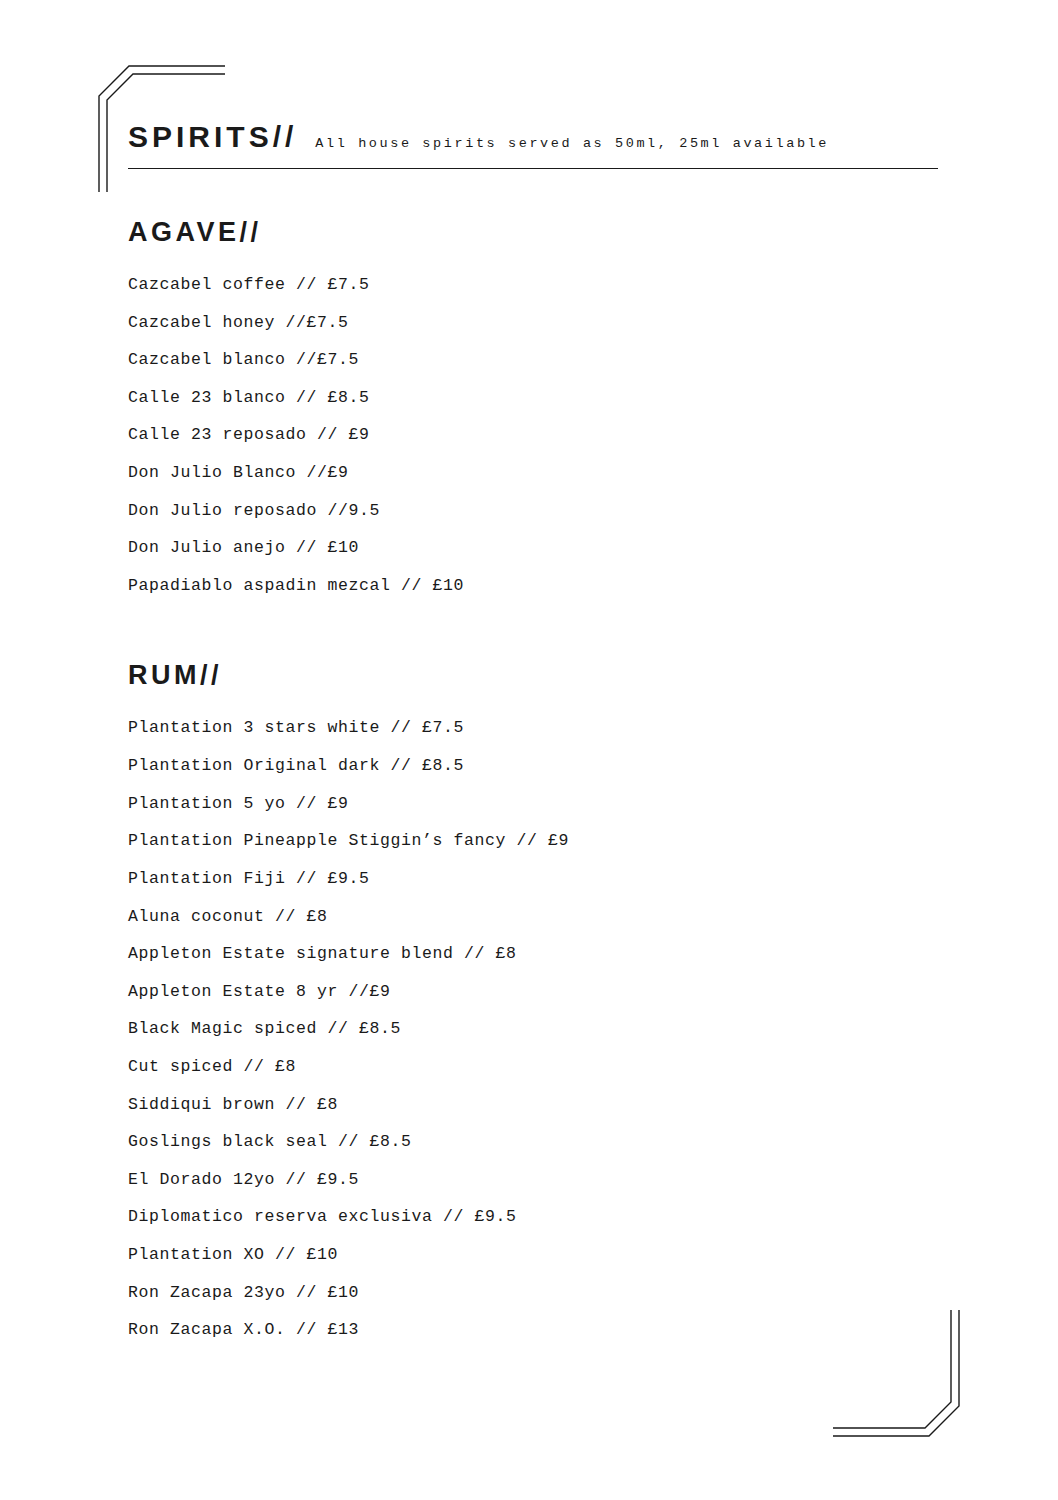Spirits//
All house spirits served as 50ml, 25ml available
Agave//
Cazcabel coffee // £7.5
Cazcabel honey //£7.5
Cazcabel blanco //£7.5
Calle 23 blanco // £8.5
Calle 23 reposado // £9
Don Julio Blanco //£9
Don Julio reposado //9.5
Don Julio anejo // £10
Papadiablo aspadin mezcal // £10
Rum//
Plantation 3 stars white // £7.5
Plantation Original dark // £8.5
Plantation 5 yo // £9
Plantation Pineapple Stiggin’s fancy // £9
Plantation Fiji // £9.5
Aluna coconut // £8
Appleton Estate signature blend // £8
Appleton Estate 8 yr //£9
Black Magic spiced // £8.5
Cut spiced // £8
Siddiqui brown // £8
Goslings black seal // £8.5
El Dorado 12yo // £9.5
Diplomatico reserva exclusiva // £9.5
Plantation XO // £10
Ron Zacapa 23yo // £10
Ron Zacapa X.O. // £13